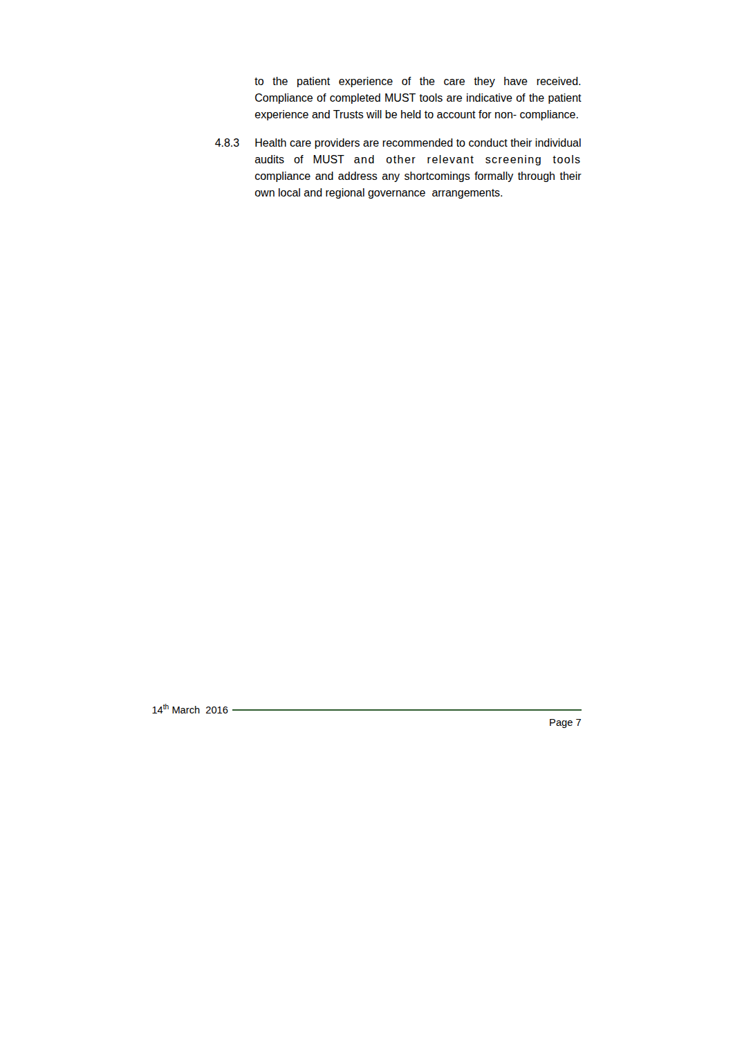to the patient experience of the care they have received. Compliance of completed MUST tools are indicative of the patient experience and Trusts will be held to account for non- compliance.
4.8.3
Health care providers are recommended to conduct their individual audits of MUST and other relevant screening tools compliance and address any shortcomings formally through their own local and regional governance arrangements.
14th March 2016
Page 7